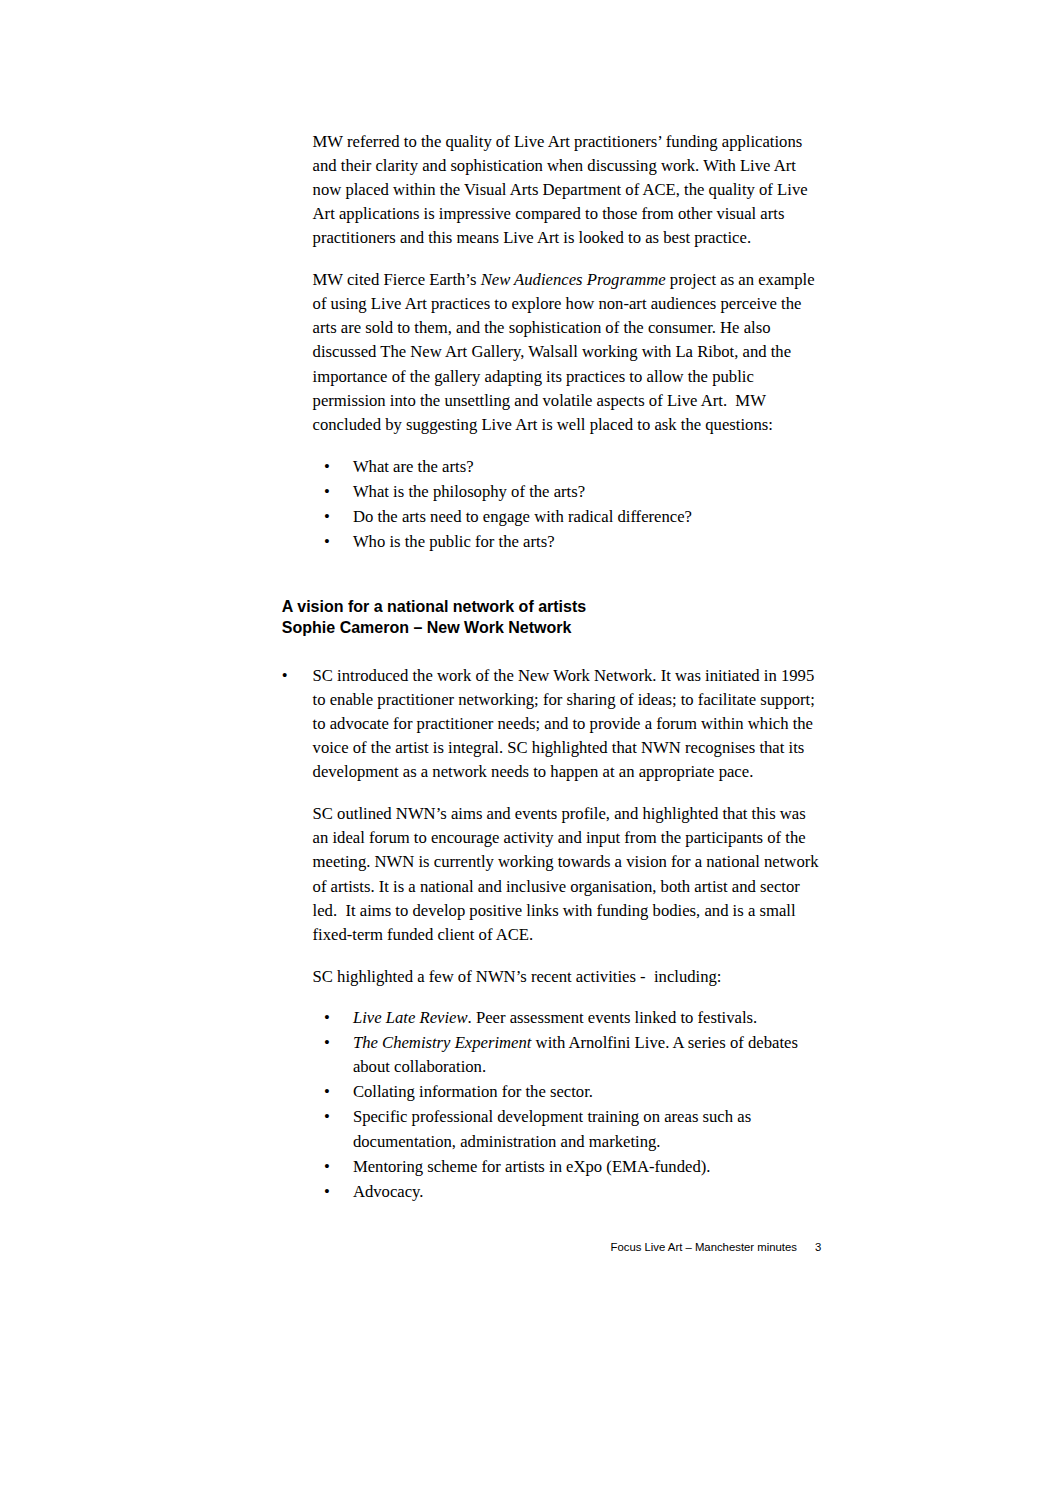MW referred to the quality of Live Art practitioners’ funding applications and their clarity and sophistication when discussing work. With Live Art now placed within the Visual Arts Department of ACE, the quality of Live Art applications is impressive compared to those from other visual arts practitioners and this means Live Art is looked to as best practice.
MW cited Fierce Earth’s New Audiences Programme project as an example of using Live Art practices to explore how non-art audiences perceive the arts are sold to them, and the sophistication of the consumer. He also discussed The New Art Gallery, Walsall working with La Ribot, and the importance of the gallery adapting its practices to allow the public permission into the unsettling and volatile aspects of Live Art. MW concluded by suggesting Live Art is well placed to ask the questions:
What are the arts?
What is the philosophy of the arts?
Do the arts need to engage with radical difference?
Who is the public for the arts?
A vision for a national network of artists
Sophie Cameron – New Work Network
SC introduced the work of the New Work Network. It was initiated in 1995 to enable practitioner networking; for sharing of ideas; to facilitate support; to advocate for practitioner needs; and to provide a forum within which the voice of the artist is integral. SC highlighted that NWN recognises that its development as a network needs to happen at an appropriate pace.
SC outlined NWN’s aims and events profile, and highlighted that this was an ideal forum to encourage activity and input from the participants of the meeting. NWN is currently working towards a vision for a national network of artists. It is a national and inclusive organisation, both artist and sector led. It aims to develop positive links with funding bodies, and is a small fixed-term funded client of ACE.
SC highlighted a few of NWN’s recent activities - including:
Live Late Review. Peer assessment events linked to festivals.
The Chemistry Experiment with Arnolfini Live. A series of debates about collaboration.
Collating information for the sector.
Specific professional development training on areas such as documentation, administration and marketing.
Mentoring scheme for artists in eXpo (EMA-funded).
Advocacy.
Focus Live Art – Manchester minutes3